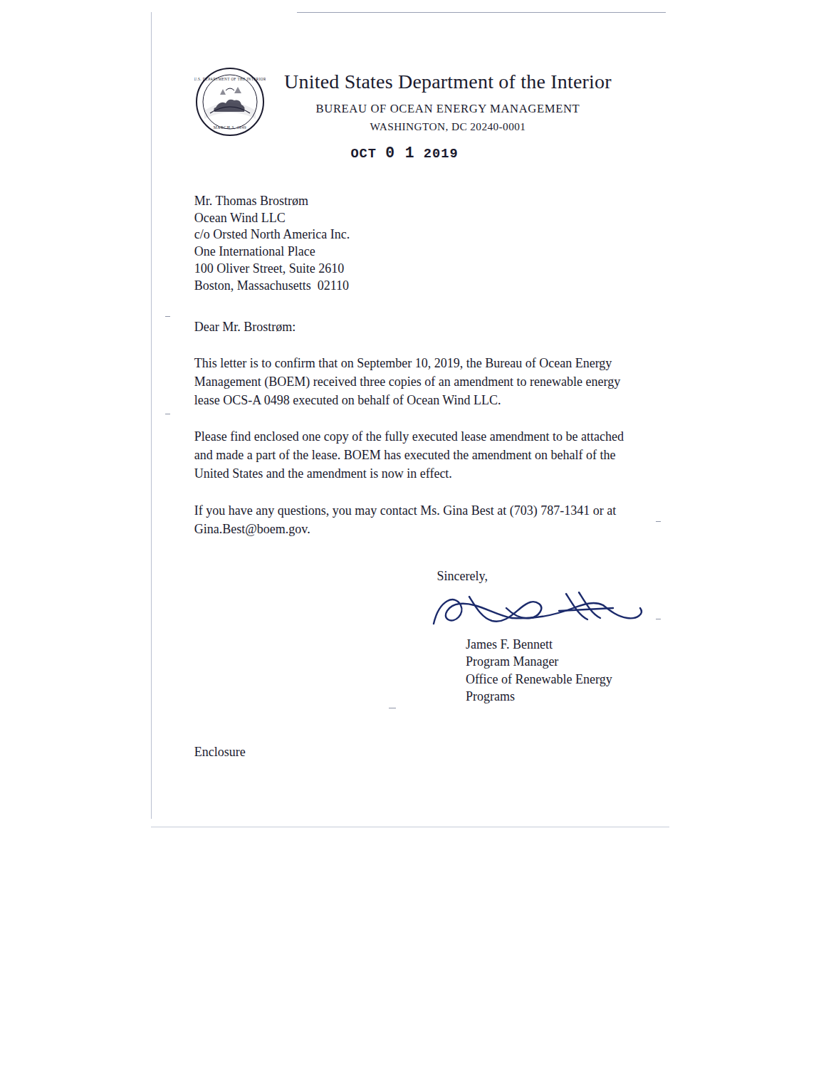U.S. DEPARTMENT OF THE INTERIOR MARCH 3, 1849
United States Department of the Interior
BUREAU OF OCEAN ENERGY MANAGEMENT
WASHINGTON, DC 20240-0001
OCT 0 1 2019
Mr. Thomas Brostrøm
Ocean Wind LLC
c/o Orsted North America Inc.
One International Place
100 Oliver Street, Suite 2610
Boston, Massachusetts 02110
Dear Mr. Brostrøm:
This letter is to confirm that on September 10, 2019, the Bureau of Ocean Energy Management (BOEM) received three copies of an amendment to renewable energy lease OCS-A 0498 executed on behalf of Ocean Wind LLC.
Please find enclosed one copy of the fully executed lease amendment to be attached and made a part of the lease. BOEM has executed the amendment on behalf of the United States and the amendment is now in effect.
If you have any questions, you may contact Ms. Gina Best at (703) 787-1341 or at Gina.Best@boem.gov.
Sincerely,
James F. Bennett
Program Manager
Office of Renewable Energy Programs
Enclosure